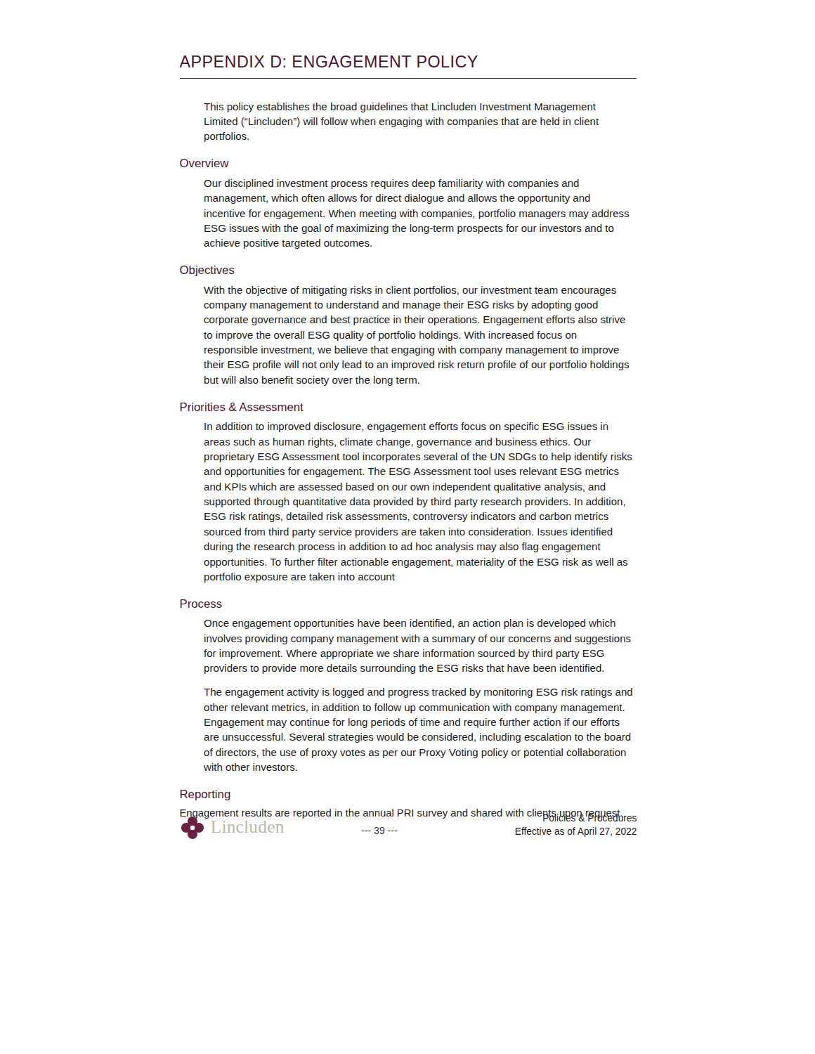APPENDIX D: ENGAGEMENT POLICY
This policy establishes the broad guidelines that Lincluden Investment Management Limited (“Lincluden”) will follow when engaging with companies that are held in client portfolios.
Overview
Our disciplined investment process requires deep familiarity with companies and management, which often allows for direct dialogue and allows the opportunity and incentive for engagement. When meeting with companies, portfolio managers may address ESG issues with the goal of maximizing the long-term prospects for our investors and to achieve positive targeted outcomes.
Objectives
With the objective of mitigating risks in client portfolios, our investment team encourages company management to understand and manage their ESG risks by adopting good corporate governance and best practice in their operations. Engagement efforts also strive to improve the overall ESG quality of portfolio holdings. With increased focus on responsible investment, we believe that engaging with company management to improve their ESG profile will not only lead to an improved risk return profile of our portfolio holdings but will also benefit society over the long term.
Priorities & Assessment
In addition to improved disclosure, engagement efforts focus on specific ESG issues in areas such as human rights, climate change, governance and business ethics. Our proprietary ESG Assessment tool incorporates several of the UN SDGs to help identify risks and opportunities for engagement. The ESG Assessment tool uses relevant ESG metrics and KPIs which are assessed based on our own independent qualitative analysis, and supported through quantitative data provided by third party research providers. In addition, ESG risk ratings, detailed risk assessments, controversy indicators and carbon metrics sourced from third party service providers are taken into consideration. Issues identified during the research process in addition to ad hoc analysis may also flag engagement opportunities. To further filter actionable engagement, materiality of the ESG risk as well as portfolio exposure are taken into account
Process
Once engagement opportunities have been identified, an action plan is developed which involves providing company management with a summary of our concerns and suggestions for improvement. Where appropriate we share information sourced by third party ESG providers to provide more details surrounding the ESG risks that have been identified.
The engagement activity is logged and progress tracked by monitoring ESG risk ratings and other relevant metrics, in addition to follow up communication with company management. Engagement may continue for long periods of time and require further action if our efforts are unsuccessful. Several strategies would be considered, including escalation to the board of directors, the use of proxy votes as per our Proxy Voting policy or potential collaboration with other investors.
Reporting
Engagement results are reported in the annual PRI survey and shared with clients upon request.
Lincluden
--- 39 ---
Policies & Procedures
Effective as of April 27, 2022